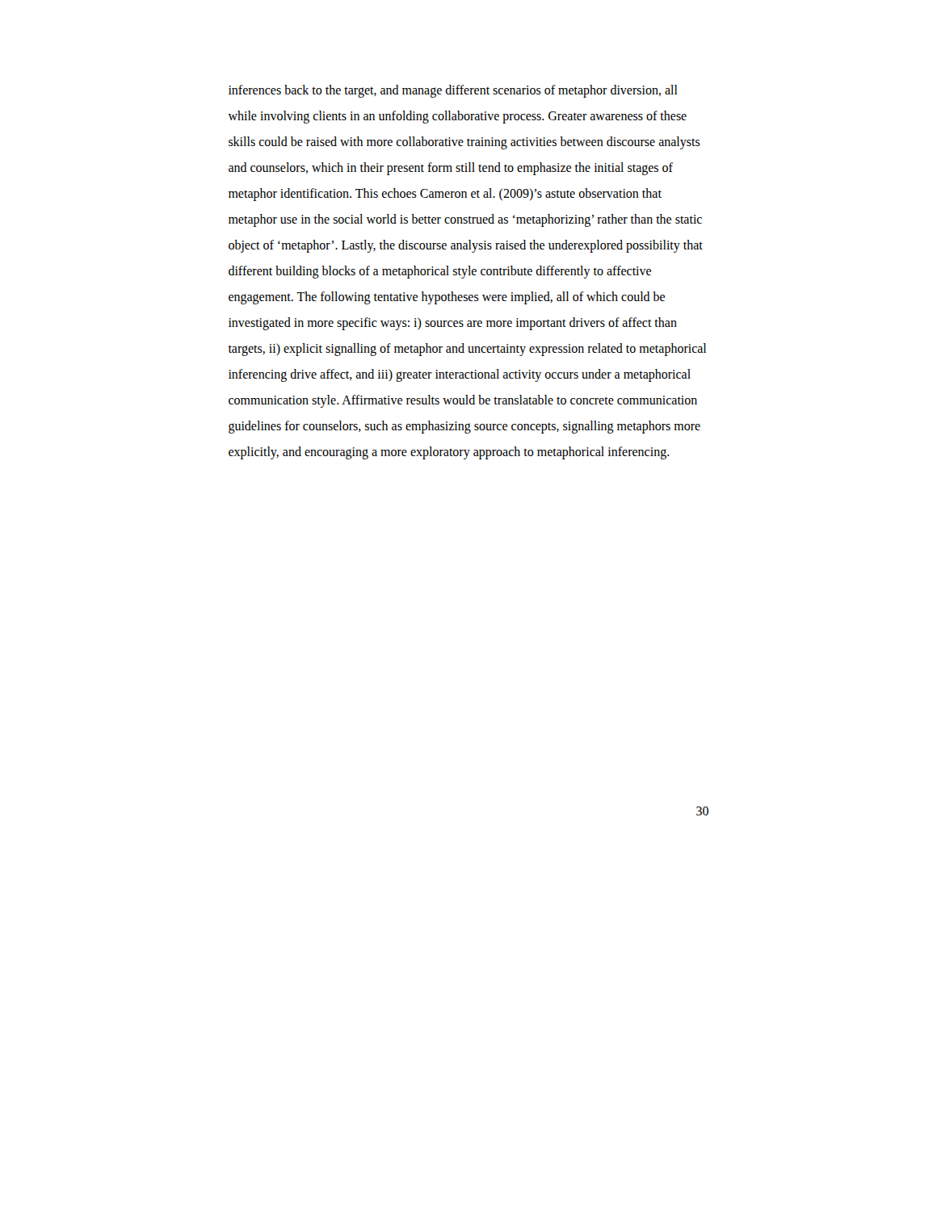inferences back to the target, and manage different scenarios of metaphor diversion, all while involving clients in an unfolding collaborative process. Greater awareness of these skills could be raised with more collaborative training activities between discourse analysts and counselors, which in their present form still tend to emphasize the initial stages of metaphor identification. This echoes Cameron et al. (2009)’s astute observation that metaphor use in the social world is better construed as ‘metaphorizing’ rather than the static object of ‘metaphor’. Lastly, the discourse analysis raised the underexplored possibility that different building blocks of a metaphorical style contribute differently to affective engagement. The following tentative hypotheses were implied, all of which could be investigated in more specific ways: i) sources are more important drivers of affect than targets, ii) explicit signalling of metaphor and uncertainty expression related to metaphorical inferencing drive affect, and iii) greater interactional activity occurs under a metaphorical communication style. Affirmative results would be translatable to concrete communication guidelines for counselors, such as emphasizing source concepts, signalling metaphors more explicitly, and encouraging a more exploratory approach to metaphorical inferencing.
30